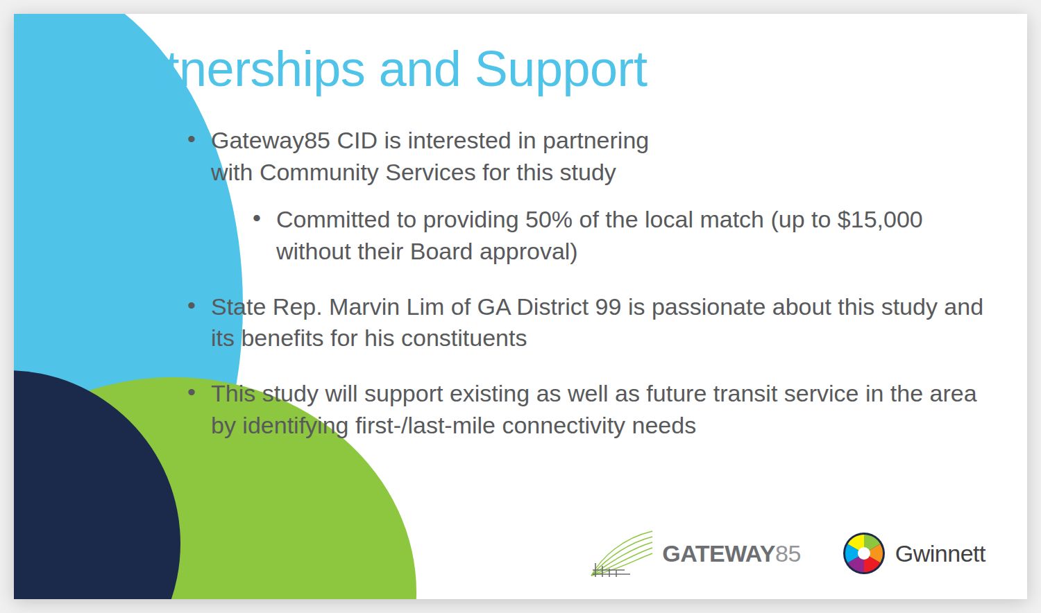Partnerships and Support
Gateway85 CID is interested in partnering
with Community Services for this study
Committed to providing 50% of the local match (up to $15,000 without their Board approval)
State Rep. Marvin Lim of GA District 99 is passionate about this study and its benefits for his constituents
This study will support existing as well as future transit service in the area by identifying first-/last-mile connectivity needs
GATEWAY85
Gwinnett